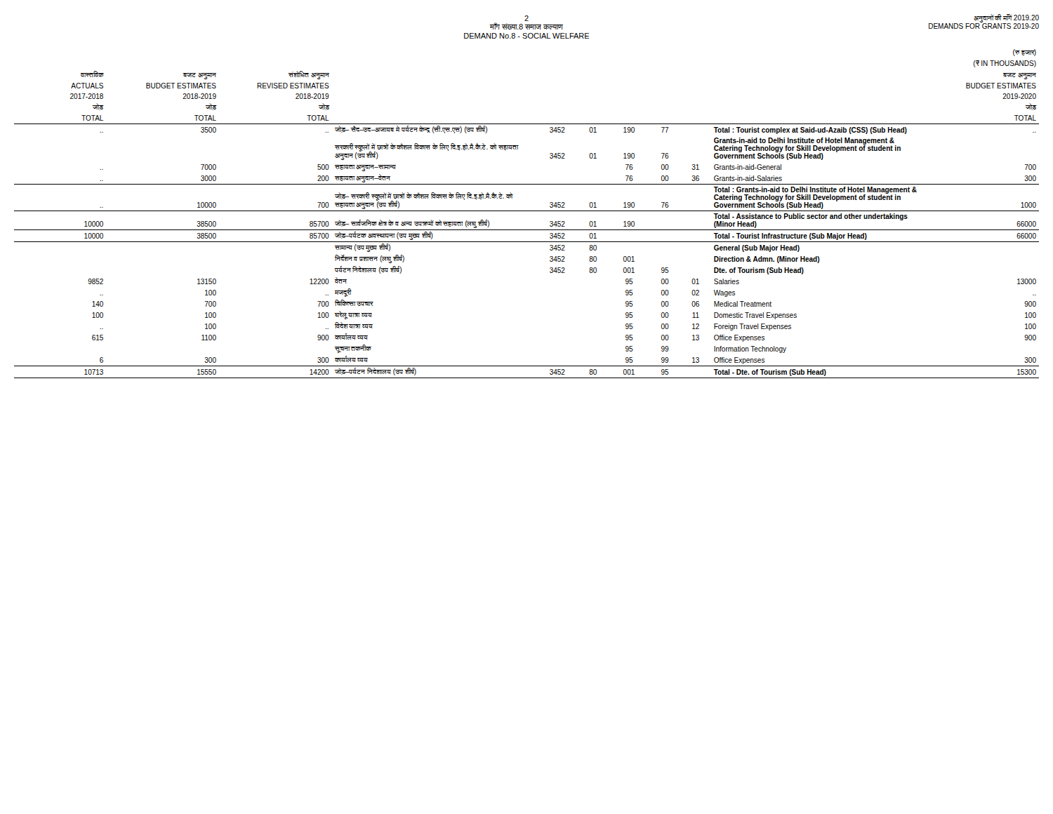अनुदानों की माँगें 2019.20
DEMANDS FOR GRANTS 2019-20
2
माँग संख्या.8 समाज कल्याण
DEMAND No.8 - SOCIAL WELFARE
| | (रु हजार) |
| | (₹ IN THOUSANDS) |
| वास्तविक | बजट अनुमान | संशोधित अनुमान | | बजट अनुमान |
| ACTUALS | BUDGET ESTIMATES | REVISED ESTIMATES | | BUDGET ESTIMATES |
| 2017-2018 | 2018-2019 | 2018-2019 | | 2019-2020 |
| जोड़ | जोड़ | जोड़ | | जोड़ |
| TOTAL | TOTAL | TOTAL | | TOTAL |
| .. | 3500 | .. | जोड़– सैद–उद–अजायब मे पर्यटन केन्द्र (सी.एस.एस) (उप शीर्ष) | 3452 | 01 | 190 | 77 | | Total : Tourist complex at Said-ud-Azaib (CSS) (Sub Head) | .. |
| | | | सरकारी स्कूलों में छात्रों के कौशल विकास के लिए दि.इ.हो.मै.कै.टे. को सहायता अनुदान (उप शीर्ष) | 3452 | 01 | 190 | 76 | | Grants-in-aid to Delhi Institute of Hotel Management & Catering Technology for Skill Development of student in Government Schools (Sub Head) | |
| .. | 7000 | 500 | सहायता अनुदान–सामान्य | | | 76 | 00 | 31 | Grants-in-aid-General | 700 |
| .. | 3000 | 200 | सहायता अनुदान–वेतन | | | 76 | 00 | 36 | Grants-in-aid-Salaries | 300 |
| .. | 10000 | 700 | जोड़– सरकारी स्कूलों में छात्रों के कौशल विकास के लिए दि.इ.हो.मै.कै.टे. को सहायता अनुदान (उप शीर्ष) | 3452 | 01 | 190 | 76 | | Total : Grants-in-aid to Delhi Institute of Hotel Management & Catering Technology for Skill Development of student in Government Schools (Sub Head) | 1000 |
| 10000 | 38500 | 85700 | जोड़– सार्वजनिक क्षेत्र के व अन्य उपक्रमों को सहायता (लघु शीर्ष) | 3452 | 01 | 190 | | | Total - Assistance to Public sector and other undertakings (Minor Head) | 66000 |
| 10000 | 38500 | 85700 | जोड़–पर्यटक अवस्थापना (उप मुख्य शीर्ष) | 3452 | 01 | | | | Total - Tourist Infrastructure (Sub Major Head) | 66000 |
| | | | सामान्य (उप मुख्य शीर्ष) | 3452 | 80 | | | | General (Sub Major Head) | |
| | | | निर्देशन व प्रशासन (लघु शीर्ष) | 3452 | 80 | 001 | | | Direction & Admn. (Minor Head) | |
| | | | पर्यटन निदेशालय (उप शीर्ष) | 3452 | 80 | 001 | 95 | | Dte. of Tourism (Sub Head) | |
| 9852 | 13150 | 12200 | वेतन | | | 95 | 00 | 01 | Salaries | 13000 |
| .. | 100 | .. | मजदूरी | | | 95 | 00 | 02 | Wages | .. |
| 140 | 700 | 700 | चिकित्सा उपचार | | | 95 | 00 | 06 | Medical Treatment | 900 |
| 100 | 100 | 100 | घरेलू यात्रा व्यय | | | 95 | 00 | 11 | Domestic Travel Expenses | 100 |
| .. | 100 | .. | विदेश यात्रा व्यय | | | 95 | 00 | 12 | Foreign Travel Expenses | 100 |
| 615 | 1100 | 900 | कार्यालय व्यय | | | 95 | 00 | 13 | Office Expenses | 900 |
| | | | सूचना तकनीक | | | 95 | 99 | | Information Technology | |
| 6 | 300 | 300 | कार्यालय व्यय | | | 95 | 99 | 13 | Office Expenses | 300 |
| 10713 | 15550 | 14200 | जोड़–पर्यटन निदेशालय (उप शीर्ष) | 3452 | 80 | 001 | 95 | | Total - Dte. of Tourism (Sub Head) | 15300 |